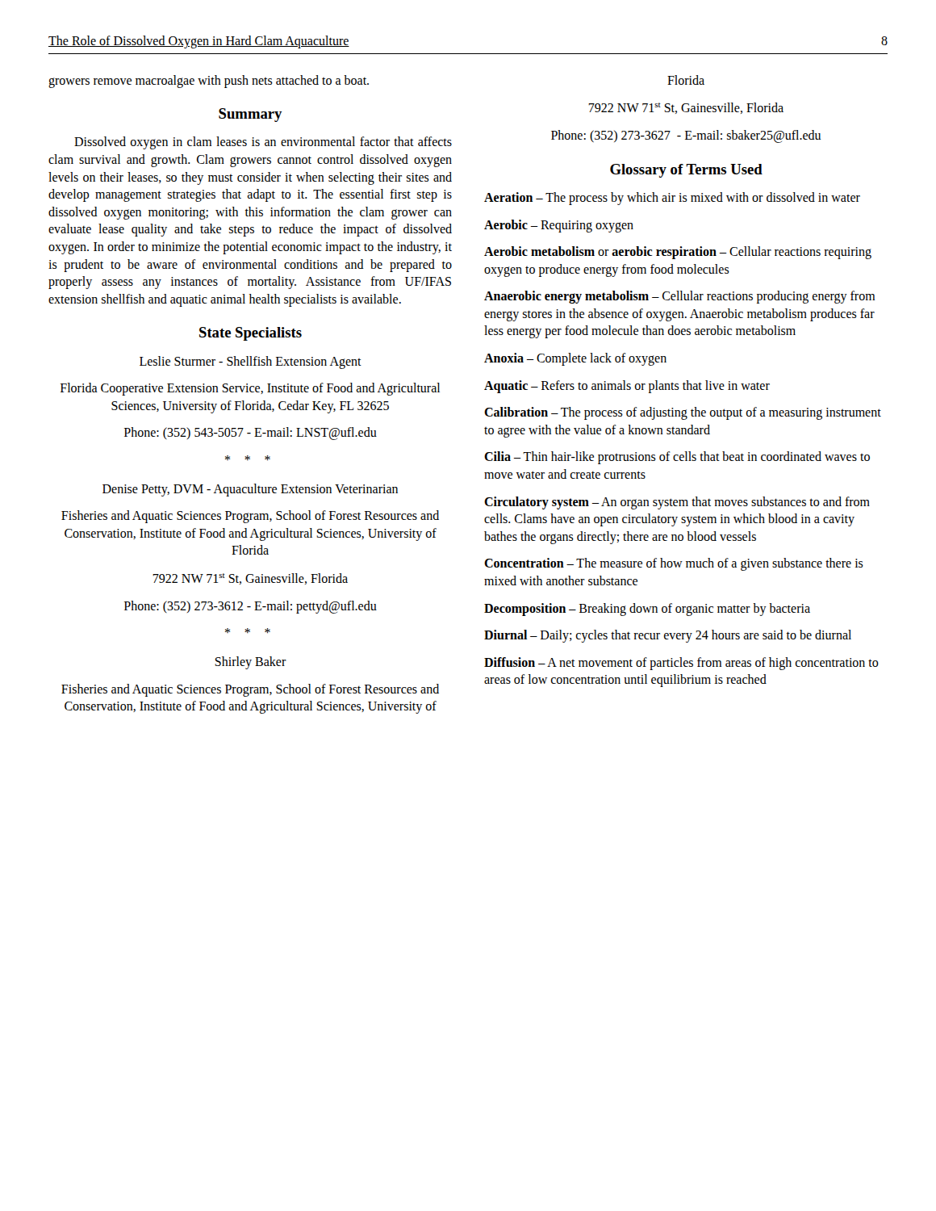The Role of Dissolved Oxygen in Hard Clam Aquaculture 8
growers remove macroalgae with push nets attached to a boat.
Summary
Dissolved oxygen in clam leases is an environmental factor that affects clam survival and growth. Clam growers cannot control dissolved oxygen levels on their leases, so they must consider it when selecting their sites and develop management strategies that adapt to it. The essential first step is dissolved oxygen monitoring; with this information the clam grower can evaluate lease quality and take steps to reduce the impact of dissolved oxygen. In order to minimize the potential economic impact to the industry, it is prudent to be aware of environmental conditions and be prepared to properly assess any instances of mortality. Assistance from UF/IFAS extension shellfish and aquatic animal health specialists is available.
State Specialists
Leslie Sturmer - Shellfish Extension Agent
Florida Cooperative Extension Service, Institute of Food and Agricultural Sciences, University of Florida, Cedar Key, FL 32625
Phone: (352) 543-5057 - E-mail: LNST@ufl.edu
* * *
Denise Petty, DVM - Aquaculture Extension Veterinarian
Fisheries and Aquatic Sciences Program, School of Forest Resources and Conservation, Institute of Food and Agricultural Sciences, University of Florida
7922 NW 71st St, Gainesville, Florida
Phone: (352) 273-3612 - E-mail: pettyd@ufl.edu
* * *
Shirley Baker
Fisheries and Aquatic Sciences Program, School of Forest Resources and Conservation, Institute of Food and Agricultural Sciences, University of Florida
7922 NW 71st St, Gainesville, Florida
Phone: (352) 273-3627 - E-mail: sbaker25@ufl.edu
Glossary of Terms Used
Aeration – The process by which air is mixed with or dissolved in water
Aerobic – Requiring oxygen
Aerobic metabolism or aerobic respiration – Cellular reactions requiring oxygen to produce energy from food molecules
Anaerobic energy metabolism – Cellular reactions producing energy from energy stores in the absence of oxygen. Anaerobic metabolism produces far less energy per food molecule than does aerobic metabolism
Anoxia – Complete lack of oxygen
Aquatic – Refers to animals or plants that live in water
Calibration – The process of adjusting the output of a measuring instrument to agree with the value of a known standard
Cilia – Thin hair-like protrusions of cells that beat in coordinated waves to move water and create currents
Circulatory system – An organ system that moves substances to and from cells. Clams have an open circulatory system in which blood in a cavity bathes the organs directly; there are no blood vessels
Concentration – The measure of how much of a given substance there is mixed with another substance
Decomposition – Breaking down of organic matter by bacteria
Diurnal – Daily; cycles that recur every 24 hours are said to be diurnal
Diffusion – A net movement of particles from areas of high concentration to areas of low concentration until equilibrium is reached